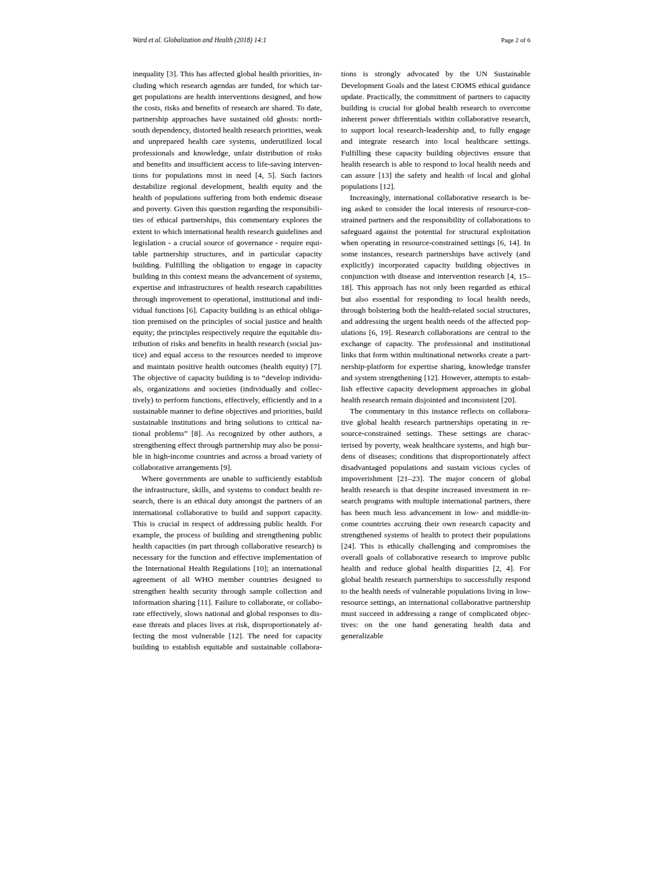Ward et al. Globalization and Health (2018) 14:1
Page 2 of 6
inequality [3]. This has affected global health priorities, including which research agendas are funded, for which target populations are health interventions designed, and how the costs, risks and benefits of research are shared. To date, partnership approaches have sustained old ghosts: north-south dependency, distorted health research priorities, weak and unprepared health care systems, underutilized local professionals and knowledge, unfair distribution of risks and benefits and insufficient access to life-saving interventions for populations most in need [4, 5]. Such factors destabilize regional development, health equity and the health of populations suffering from both endemic disease and poverty. Given this question regarding the responsibilities of ethical partnerships, this commentary explores the extent to which international health research guidelines and legislation - a crucial source of governance - require equitable partnership structures, and in particular capacity building. Fulfilling the obligation to engage in capacity building in this context means the advancement of systems, expertise and infrastructures of health research capabilities through improvement to operational, institutional and individual functions [6]. Capacity building is an ethical obligation premised on the principles of social justice and health equity; the principles respectively require the equitable distribution of risks and benefits in health research (social justice) and equal access to the resources needed to improve and maintain positive health outcomes (health equity) [7]. The objective of capacity building is to “develop individuals, organizations and societies (individually and collectively) to perform functions, effectively, efficiently and in a sustainable manner to define objectives and priorities, build sustainable institutions and bring solutions to critical national problems” [8]. As recognized by other authors, a strengthening effect through partnership may also be possible in high-income countries and across a broad variety of collaborative arrangements [9].
Where governments are unable to sufficiently establish the infrastructure, skills, and systems to conduct health research, there is an ethical duty amongst the partners of an international collaborative to build and support capacity. This is crucial in respect of addressing public health. For example, the process of building and strengthening public health capacities (in part through collaborative research) is necessary for the function and effective implementation of the International Health Regulations [10]; an international agreement of all WHO member countries designed to strengthen health security through sample collection and information sharing [11]. Failure to collaborate, or collaborate effectively, slows national and global responses to disease threats and places lives at risk, disproportionately affecting the most vulnerable [12]. The need for capacity building to establish equitable and sustainable collaborations is strongly advocated by the UN Sustainable Development Goals and the latest CIOMS ethical guidance update. Practically, the commitment of partners to capacity building is crucial for global health research to overcome inherent power differentials within collaborative research, to support local research-leadership and, to fully engage and integrate research into local healthcare settings. Fulfilling these capacity building objectives ensure that health research is able to respond to local health needs and can assure [13] the safety and health of local and global populations [12].
Increasingly, international collaborative research is being asked to consider the local interests of resource-constrained partners and the responsibility of collaborations to safeguard against the potential for structural exploitation when operating in resource-constrained settings [6, 14]. In some instances, research partnerships have actively (and explicitly) incorporated capacity building objectives in conjunction with disease and intervention research [4, 15–18]. This approach has not only been regarded as ethical but also essential for responding to local health needs, through bolstering both the health-related social structures, and addressing the urgent health needs of the affected populations [6, 19]. Research collaborations are central to the exchange of capacity. The professional and institutional links that form within multinational networks create a partnership-platform for expertise sharing, knowledge transfer and system strengthening [12]. However, attempts to establish effective capacity development approaches in global health research remain disjointed and inconsistent [20].
The commentary in this instance reflects on collaborative global health research partnerships operating in resource-constrained settings. These settings are characterised by poverty, weak healthcare systems, and high burdens of diseases; conditions that disproportionately affect disadvantaged populations and sustain vicious cycles of impoverishment [21–23]. The major concern of global health research is that despite increased investment in research programs with multiple international partners, there has been much less advancement in low- and middle-income countries accruing their own research capacity and strengthened systems of health to protect their populations [24]. This is ethically challenging and compromises the overall goals of collaborative research to improve public health and reduce global health disparities [2, 4]. For global health research partnerships to successfully respond to the health needs of vulnerable populations living in low-resource settings, an international collaborative partnership must succeed in addressing a range of complicated objectives: on the one hand generating health data and generalizable